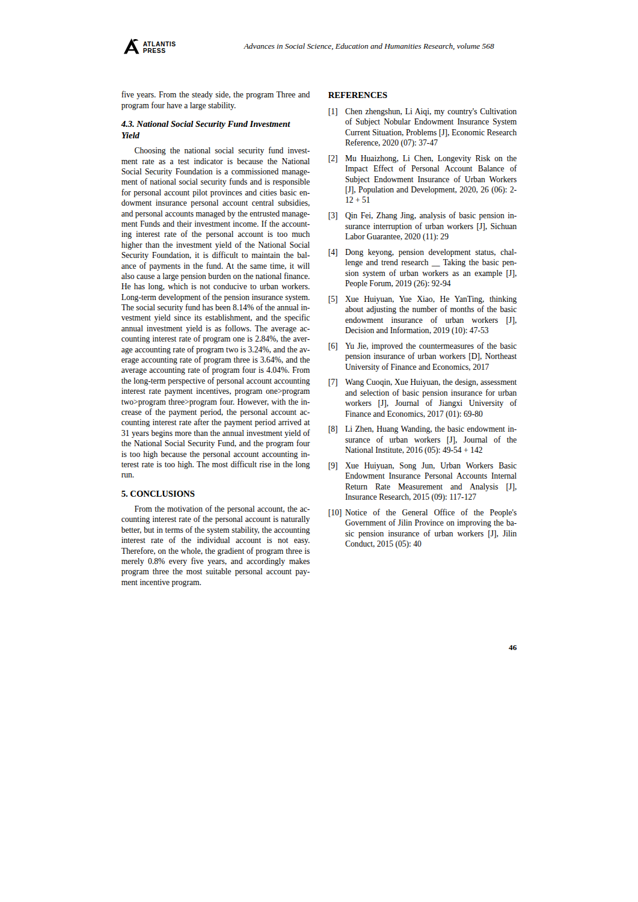ATLANTIS PRESS
Advances in Social Science, Education and Humanities Research, volume 568
five years. From the steady side, the program Three and program four have a large stability.
4.3. National Social Security Fund Investment Yield
Choosing the national social security fund investment rate as a test indicator is because the National Social Security Foundation is a commissioned management of national social security funds and is responsible for personal account pilot provinces and cities basic endowment insurance personal account central subsidies, and personal accounts managed by the entrusted management Funds and their investment income. If the accounting interest rate of the personal account is too much higher than the investment yield of the National Social Security Foundation, it is difficult to maintain the balance of payments in the fund. At the same time, it will also cause a large pension burden on the national finance. He has long, which is not conducive to urban workers. Long-term development of the pension insurance system. The social security fund has been 8.14% of the annual investment yield since its establishment, and the specific annual investment yield is as follows. The average accounting interest rate of program one is 2.84%, the average accounting rate of program two is 3.24%, and the average accounting rate of program three is 3.64%, and the average accounting rate of program four is 4.04%. From the long-term perspective of personal account accounting interest rate payment incentives, program one>program two>program three>program four. However, with the increase of the payment period, the personal account accounting interest rate after the payment period arrived at 31 years begins more than the annual investment yield of the National Social Security Fund, and the program four is too high because the personal account accounting interest rate is too high. The most difficult rise in the long run.
5. Conclusions
From the motivation of the personal account, the accounting interest rate of the personal account is naturally better, but in terms of the system stability, the accounting interest rate of the individual account is not easy. Therefore, on the whole, the gradient of program three is merely 0.8% every five years, and accordingly makes program three the most suitable personal account payment incentive program.
References
Chen zhengshun, Li Aiqi, my country's Cultivation of Subject Nobular Endowment Insurance System Current Situation, Problems [J], Economic Research Reference, 2020 (07): 37-47
Mu Huaizhong, Li Chen, Longevity Risk on the Impact Effect of Personal Account Balance of Subject Endowment Insurance of Urban Workers [J], Population and Development, 2020, 26 (06): 2-12 + 51
Qin Fei, Zhang Jing, analysis of basic pension insurance interruption of urban workers [J], Sichuan Labor Guarantee, 2020 (11): 29
Dong keyong, pension development status, challenge and trend research __ Taking the basic pension system of urban workers as an example [J], People Forum, 2019 (26): 92-94
Xue Huiyuan, Yue Xiao, He YanTing, thinking about adjusting the number of months of the basic endowment insurance of urban workers [J], Decision and Information, 2019 (10): 47-53
Yu Jie, improved the countermeasures of the basic pension insurance of urban workers [D], Northeast University of Finance and Economics, 2017
Wang Cuoqin, Xue Huiyuan, the design, assessment and selection of basic pension insurance for urban workers [J], Journal of Jiangxi University of Finance and Economics, 2017 (01): 69-80
Li Zhen, Huang Wanding, the basic endowment insurance of urban workers [J], Journal of the National Institute, 2016 (05): 49-54 + 142
Xue Huiyuan, Song Jun, Urban Workers Basic Endowment Insurance Personal Accounts Internal Return Rate Measurement and Analysis [J], Insurance Research, 2015 (09): 117-127
Notice of the General Office of the People's Government of Jilin Province on improving the basic pension insurance of urban workers [J], Jilin Conduct, 2015 (05): 40
46